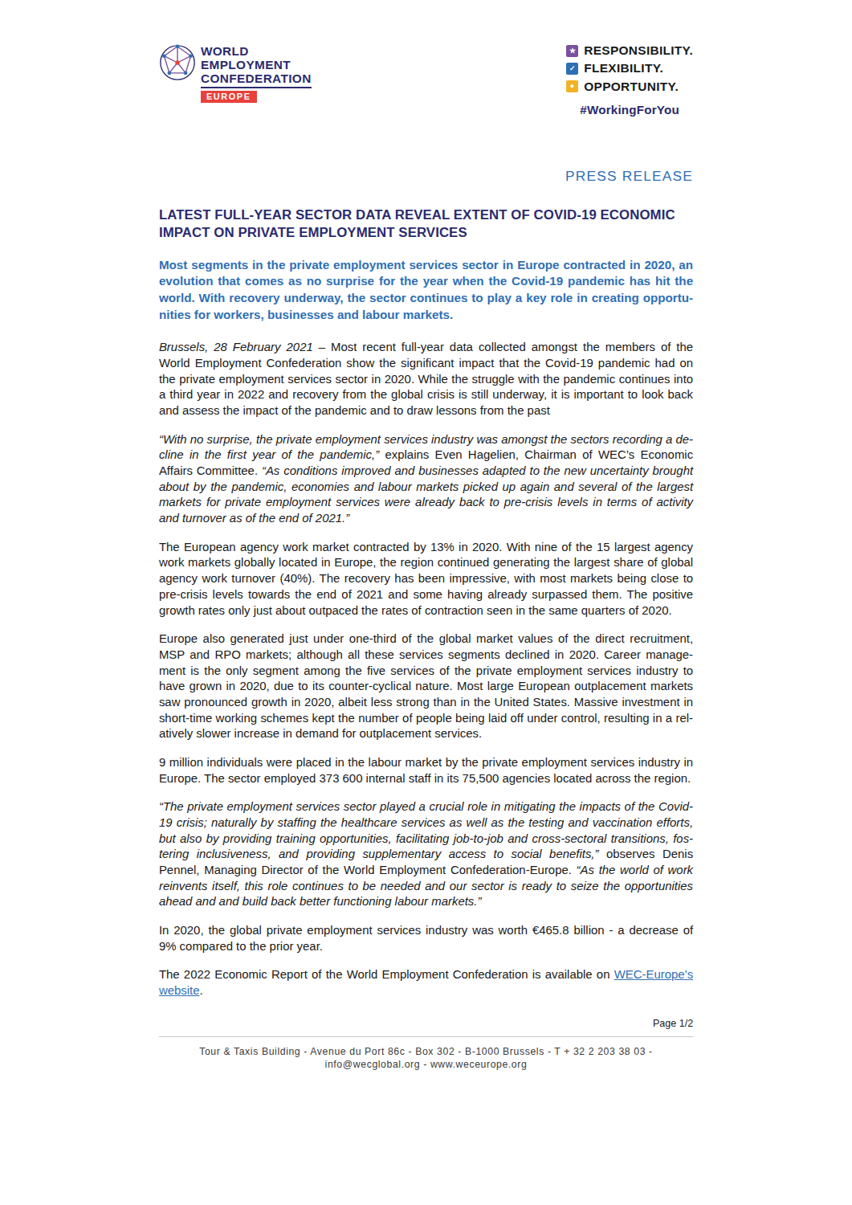World
Employment
Confederation
EUROPE
★Responsibility.
✓Flexibility.
●Opportunity.
#WorkingForYou
PRESS RELEASE
Latest full-year sector data reveal extent of Covid-19 economic impact on private employment services
Most segments in the private employment services sector in Europe contracted in 2020, an evolution that comes as no surprise for the year when the Covid-19 pandemic has hit the world. With recovery underway, the sector continues to play a key role in creating opportunities for workers, businesses and labour markets.
Brussels, 28 February 2021 – Most recent full-year data collected amongst the members of the World Employment Confederation show the significant impact that the Covid-19 pandemic had on the private employment services sector in 2020. While the struggle with the pandemic continues into a third year in 2022 and recovery from the global crisis is still underway, it is important to look back and assess the impact of the pandemic and to draw lessons from the past
“With no surprise, the private employment services industry was amongst the sectors recording a decline in the first year of the pandemic,” explains Even Hagelien, Chairman of WEC’s Economic Affairs Committee. “As conditions improved and businesses adapted to the new uncertainty brought about by the pandemic, economies and labour markets picked up again and several of the largest markets for private employment services were already back to pre-crisis levels in terms of activity and turnover as of the end of 2021.”
The European agency work market contracted by 13% in 2020. With nine of the 15 largest agency work markets globally located in Europe, the region continued generating the largest share of global agency work turnover (40%). The recovery has been impressive, with most markets being close to pre-crisis levels towards the end of 2021 and some having already surpassed them. The positive growth rates only just about outpaced the rates of contraction seen in the same quarters of 2020.
Europe also generated just under one-third of the global market values of the direct recruitment, MSP and RPO markets; although all these services segments declined in 2020. Career management is the only segment among the five services of the private employment services industry to have grown in 2020, due to its counter-cyclical nature. Most large European outplacement markets saw pronounced growth in 2020, albeit less strong than in the United States. Massive investment in short-time working schemes kept the number of people being laid off under control, resulting in a relatively slower increase in demand for outplacement services.
9 million individuals were placed in the labour market by the private employment services industry in Europe. The sector employed 373 600 internal staff in its 75,500 agencies located across the region.
“The private employment services sector played a crucial role in mitigating the impacts of the Covid-19 crisis; naturally by staffing the healthcare services as well as the testing and vaccination efforts, but also by providing training opportunities, facilitating job-to-job and cross-sectoral transitions, fostering inclusiveness, and providing supplementary access to social benefits,” observes Denis Pennel, Managing Director of the World Employment Confederation-Europe. “As the world of work reinvents itself, this role continues to be needed and our sector is ready to seize the opportunities ahead and and build back better functioning labour markets.”
In 2020, the global private employment services industry was worth €465.8 billion - a decrease of 9% compared to the prior year.
The 2022 Economic Report of the World Employment Confederation is available on WEC-Europe’s website.
Page 1/2
Tour & Taxis Building - Avenue du Port 86c - Box 302 - B-1000 Brussels - T + 32 2 203 38 03 - info@wecglobal.org - www.weceurope.org